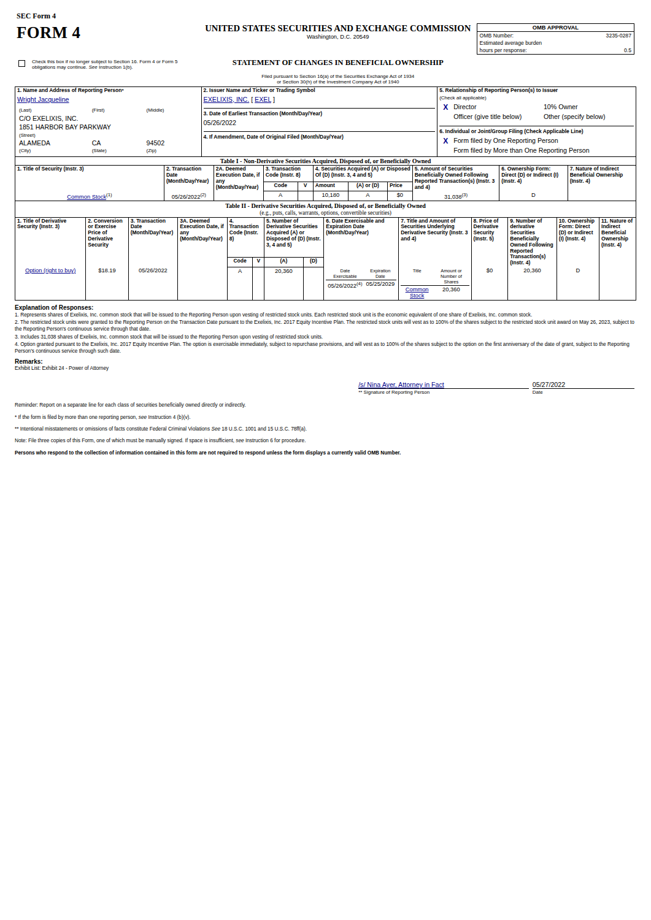| SEC Form 4 | | |
| FORM 4 | UNITED STATES SECURITIES AND EXCHANGE COMMISSION Washington, D.C. 20549 | / OMB APPROVAL / / OMB Number: / 3235-0287 / / Estimated average burden / / hours per response: / 0.5 / |
| / / Check this box if no longer subject to Section 16. Form 4 or Form 5 obligations may continue. See Instruction 1(b). / | STATEMENT OF CHANGES IN BENEFICIAL OWNERSHIP Filed pursuant to Section 16(a) of the Securities Exchange Act of 1934 or Section 30(h) of the Investment Company Act of 1940 | |
| 1. Name and Address of Reporting Person * Wright Jacqueline / (Last) / (First) / (Middle) / / C/O EXELIXIS, INC. / / 1851 HARBOR BAY PARKWAY / / (Street) / / ALAMEDA / CA / 94502 / / (City) / (State) / (Zip) / | 2. Issuer Name and Ticker or Trading Symbol EXELIXIS, INC. [ EXEL ] 3. Date of Earliest Transaction (Month/Day/Year) 05/26/2022 4. If Amendment, Date of Original Filed (Month/Day/Year) | 5. Relationship of Reporting Person(s) to Issuer (Check all applicable) / X / Director / / 10% Owner / / / Officer (give title below) / / Other (specify below) / 6. Individual or Joint/Group Filing (Check Applicable Line) / X / Form filed by One Reporting Person / / / Form filed by More than One Reporting Person / |
| Table I - Non-Derivative Securities Acquired, Disposed of, or Beneficially Owned |
| 1. Title of Security (Instr. 3) | 2. Transaction Date (Month/Day/Year) | 2A. Deemed Execution Date, if any (Month/Day/Year) | 3. Transaction Code (Instr. 8) | 4. Securities Acquired (A) or Disposed Of (D) (Instr. 3, 4 and 5) | 5. Amount of Securities Beneficially Owned Following Reported Transaction(s) (Instr. 3 and 4) | 6. Ownership Form: Direct (D) or Indirect (I) (Instr. 4) | 7. Nature of Indirect Beneficial Ownership (Instr. 4) |
| Code | V | Amount | (A) or (D) | Price |
| Common Stock (1) | 05/26/2022 (2) | | A | | 10,180 | A | $0 | 31,038 (3) | D | |
| Table II - Derivative Securities Acquired, Disposed of, or Beneficially Owned (e.g., puts, calls, warrants, options, convertible securities) |
| 1. Title of Derivative Security (Instr. 3) | 2. Conversion or Exercise Price of Derivative Security | 3. Transaction Date (Month/Day/Year) | 3A. Deemed Execution Date, if any (Month/Day/Year) | 4. Transaction Code (Instr. 8) | 5. Number of Derivative Securities Acquired (A) or Disposed of (D) (Instr. 3, 4 and 5) | 6. Date Exercisable and Expiration Date (Month/Day/Year) | 7. Title and Amount of Securities Underlying Derivative Security (Instr. 3 and 4) | 8. Price of Derivative Security (Instr. 5) | 9. Number of derivative Securities Beneficially Owned Following Reported Transaction(s) (Instr. 4) | 10. Ownership Form: Direct (D) or Indirect (I) (Instr. 4) | 11. Nature of Indirect Beneficial Ownership (Instr. 4) |
| Code | V | (A) | (D) |
| Option (right to buy) | $18.19 | 05/26/2022 | | A | | 20,360 | | / Date Exercisable / Expiration Date / / 05/26/2022 (4) / 05/25/2029 / | / Title / Amount or Number of Shares / / Common Stock / 20,360 / | $0 | 20,360 | D | |
Explanation of Responses:
1. Represents shares of Exelixis, Inc. common stock that will be issued to the Reporting Person upon vesting of restricted stock units. Each restricted stock unit is the economic equivalent of one share of Exelixis, Inc. common stock.
2. The restricted stock units were granted to the Reporting Person on the Transaction Date pursuant to the Exelixis, Inc. 2017 Equity Incentive Plan. The restricted stock units will vest as to 100% of the shares subject to the restricted stock unit award on May 26, 2023, subject to the Reporting Person's continuous service through that date.
3. Includes 31,038 shares of Exelixis, Inc. common stock that will be issued to the Reporting Person upon vesting of restricted stock units.
4. Option granted pursuant to the Exelixis, Inc. 2017 Equity Incentive Plan. The option is exercisable immediately, subject to repurchase provisions, and will vest as to 100% of the shares subject to the option on the first anniversary of the date of grant, subject to the Reporting Person's continuous service through such date.
Remarks:
Exhibit List: Exhibit 24 - Power of Attorney
| | /s/ Nina Ayer, Attorney in Fact ** Signature of Reporting Person | 05/27/2022 Date |
Reminder: Report on a separate line for each class of securities beneficially owned directly or indirectly.
* If the form is filed by more than one reporting person, see Instruction 4 (b)(v).
** Intentional misstatements or omissions of facts constitute Federal Criminal Violations See 18 U.S.C. 1001 and 15 U.S.C. 78ff(a).
Note: File three copies of this Form, one of which must be manually signed. If space is insufficient, see Instruction 6 for procedure.
Persons who respond to the collection of information contained in this form are not required to respond unless the form displays a currently valid OMB Number.